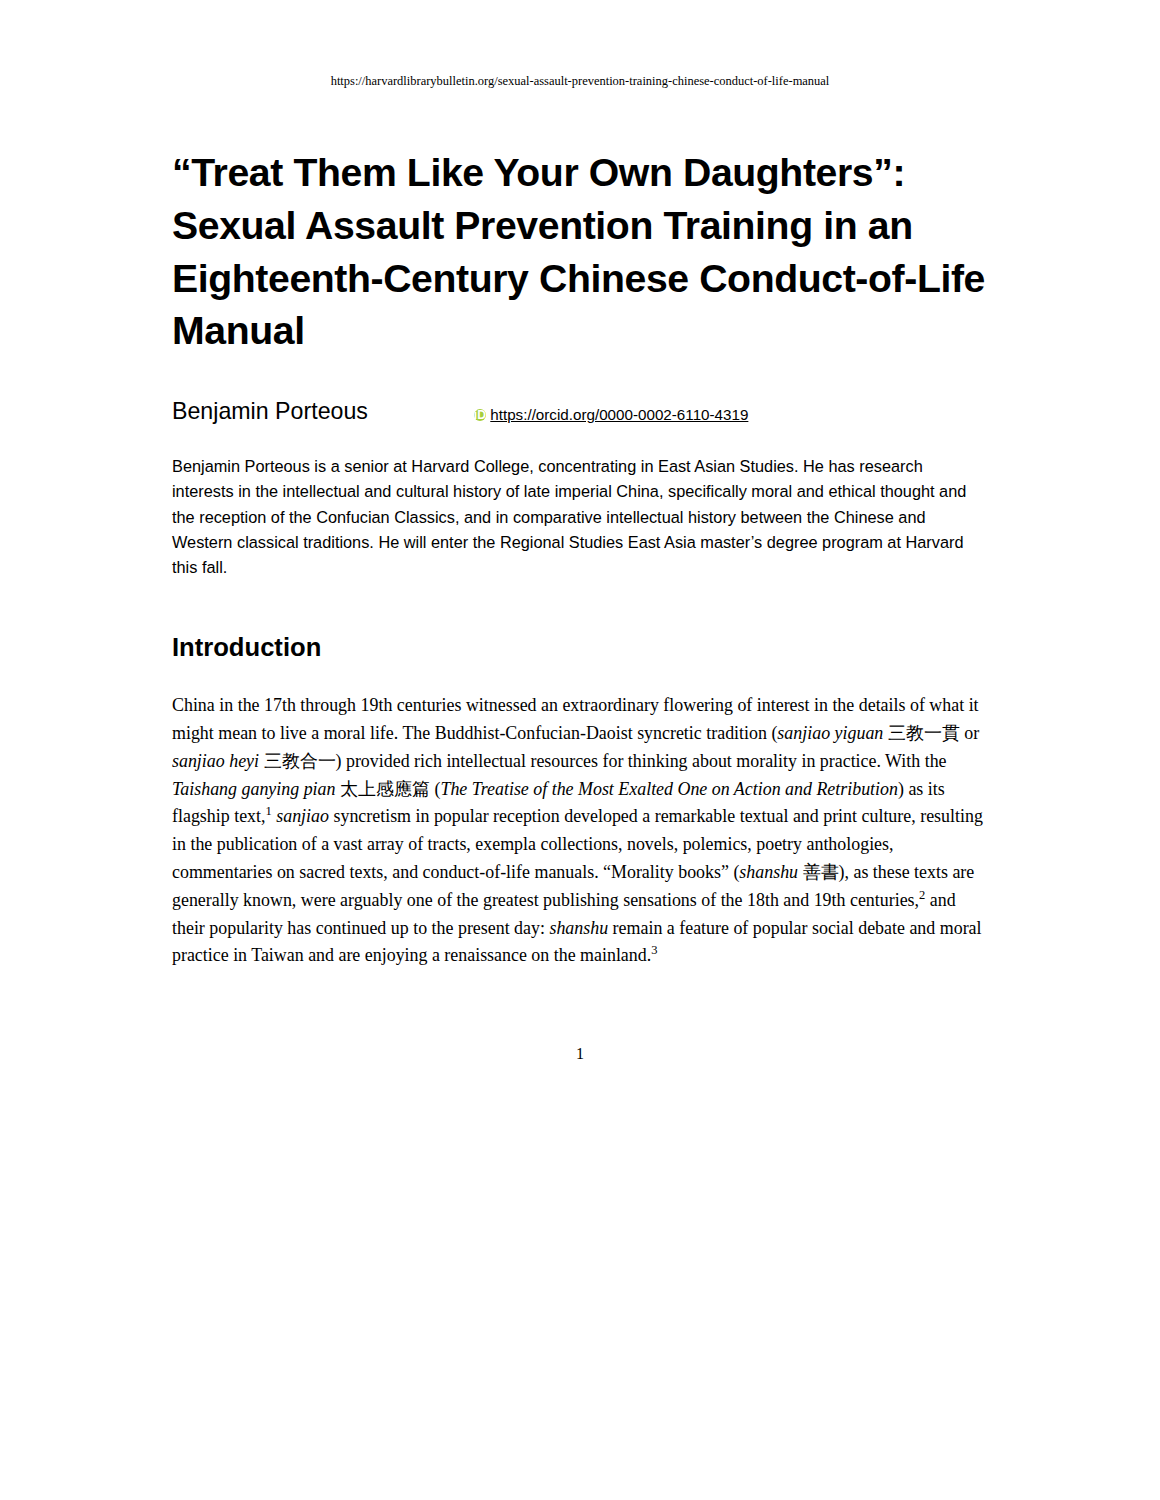https://harvardlibrarybulletin.org/sexual-assault-prevention-training-chinese-conduct-of-life-manual
“Treat Them Like Your Own Daughters”: Sexual Assault Prevention Training in an Eighteenth-Century Chinese Conduct-of-Life Manual
Benjamin Porteous iD https://orcid.org/0000-0002-6110-4319
Benjamin Porteous is a senior at Harvard College, concentrating in East Asian Studies. He has research interests in the intellectual and cultural history of late imperial China, specifically moral and ethical thought and the reception of the Confucian Classics, and in comparative intellectual history between the Chinese and Western classical traditions. He will enter the Regional Studies East Asia master’s degree program at Harvard this fall.
Introduction
China in the 17th through 19th centuries witnessed an extraordinary flowering of interest in the details of what it might mean to live a moral life. The Buddhist-Confucian-Daoist syncretic tradition (sanjiao yiguan 三教一貫 or sanjiao heyi 三教合一) provided rich intellectual resources for thinking about morality in practice. With the Taishang ganying pian 太上感應篇 (The Treatise of the Most Exalted One on Action and Retribution) as its flagship text,1 sanjiao syncretism in popular reception developed a remarkable textual and print culture, resulting in the publication of a vast array of tracts, exempla collections, novels, polemics, poetry anthologies, commentaries on sacred texts, and conduct-of-life manuals. “Morality books” (shanshu 善書), as these texts are generally known, were arguably one of the greatest publishing sensations of the 18th and 19th centuries,2 and their popularity has continued up to the present day: shanshu remain a feature of popular social debate and moral practice in Taiwan and are enjoying a renaissance on the mainland.3
1